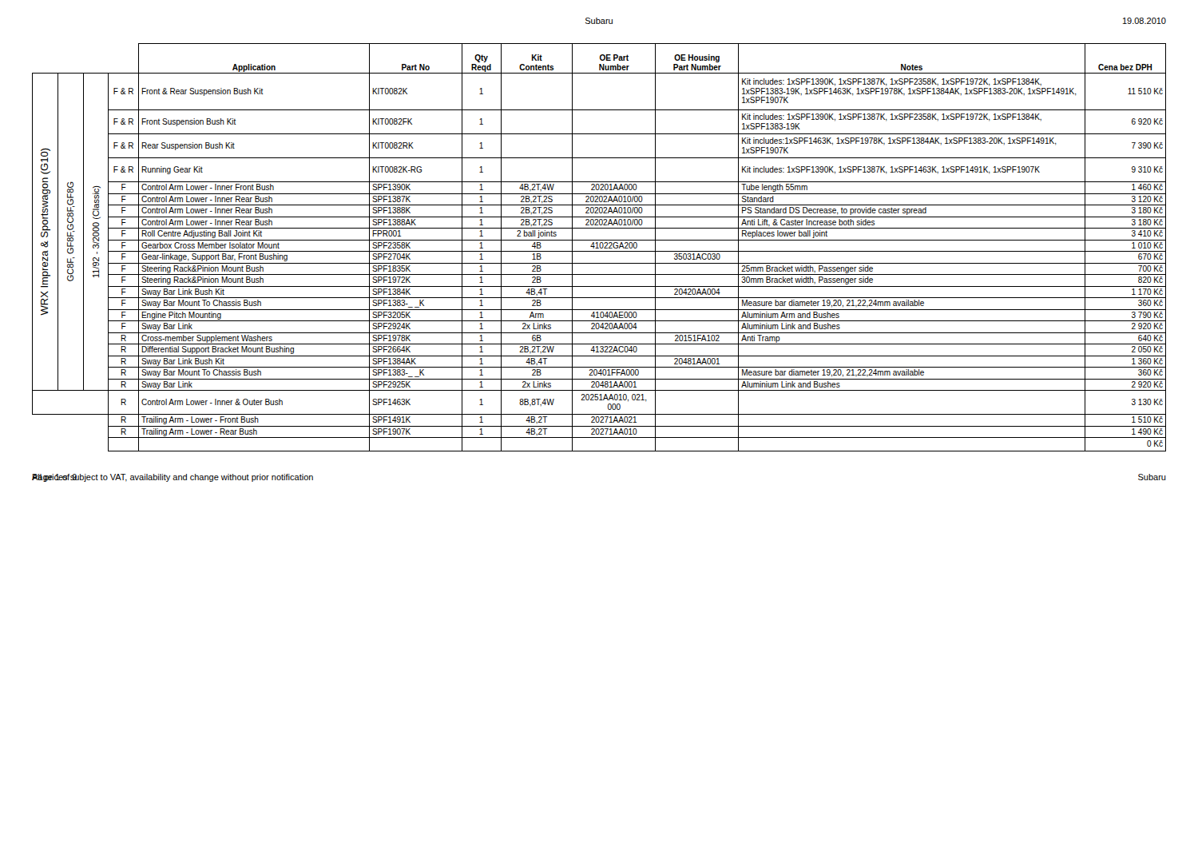Subaru 19.08.2010
| | | Application | Part No | Qty Reqd | Kit Contents | OE Part Number | OE Housing Part Number | Notes | Cena bez DPH |
| --- | --- | --- | --- | --- | --- | --- | --- | --- | --- |
| WRX Impreza & Sportswagon (G10) | GC8F, GF8F,GC8F,GF8G | 11/92 - 3/2000 (Classic) | F & R | Front & Rear Suspension Bush Kit | KIT0082K | 1 | | | | Kit includes: 1xSPF1390K, 1xSPF1387K, 1xSPF2358K, 1xSPF1972K, 1xSPF1384K, 1xSPF1383-19K, 1xSPF1463K, 1xSPF1978K, 1xSPF1384AK, 1xSPF1383-20K, 1xSPF1491K, 1xSPF1907K | 11 510 Kč |
| F & R | Front Suspension Bush Kit | KIT0082FK | 1 | | | | Kit includes: 1xSPF1390K, 1xSPF1387K, 1xSPF2358K, 1xSPF1972K, 1xSPF1384K, 1xSPF1383-19K | 6 920 Kč |
| F & R | Rear Suspension Bush Kit | KIT0082RK | 1 | | | | Kit includes:1xSPF1463K, 1xSPF1978K, 1xSPF1384AK, 1xSPF1383-20K, 1xSPF1491K, 1xSPF1907K | 7 390 Kč |
| F & R | Running Gear Kit | KIT0082K-RG | 1 | | | | Kit includes: 1xSPF1390K, 1xSPF1387K, 1xSPF1463K, 1xSPF1491K, 1xSPF1907K | 9 310 Kč |
| F | Control Arm Lower - Inner Front Bush | SPF1390K | 1 | 4B,2T,4W | 20201AA000 | | Tube length 55mm | 1 460 Kč |
| F | Control Arm Lower - Inner Rear Bush | SPF1387K | 1 | 2B,2T,2S | 20202AA010/00 | | Standard | 3 120 Kč |
| F | Control Arm Lower - Inner Rear Bush | SPF1388K | 1 | 2B,2T,2S | 20202AA010/00 | | PS Standard DS Decrease, to provide caster spread | 3 180 Kč |
| F | Control Arm Lower - Inner Rear Bush | SPF1388AK | 1 | 2B,2T,2S | 20202AA010/00 | | Anti Lift, & Caster Increase both sides | 3 180 Kč |
| F | Roll Centre Adjusting Ball Joint Kit | FPR001 | 1 | 2 ball joints | | | Replaces lower ball joint | 3 410 Kč |
| F | Gearbox Cross Member Isolator Mount | SPF2358K | 1 | 4B | 41022GA200 | | | 1 010 Kč |
| F | Gear-linkage, Support Bar, Front Bushing | SPF2704K | 1 | 1B | | 35031AC030 | | 670 Kč |
| F | Steering Rack&Pinion Mount Bush | SPF1835K | 1 | 2B | | | 25mm Bracket width, Passenger side | 700 Kč |
| F | Steering Rack&Pinion Mount Bush | SPF1972K | 1 | 2B | | | 30mm Bracket width, Passenger side | 820 Kč |
| F | Sway Bar Link Bush Kit | SPF1384K | 1 | 4B,4T | | 20420AA004 | | 1 170 Kč |
| F | Sway Bar Mount To Chassis Bush | SPF1383-_ _K | 1 | 2B | | | Measure bar diameter 19,20, 21,22,24mm available | 360 Kč |
| F | Engine Pitch Mounting | SPF3205K | 1 | Arm | 41040AE000 | | Aluminium Arm and Bushes | 3 790 Kč |
| F | Sway Bar Link | SPF2924K | 1 | 2x Links | 20420AA004 | | Aluminium Link and Bushes | 2 920 Kč |
| R | Cross-member Supplement Washers | SPF1978K | 1 | 6B | | 20151FA102 | Anti Tramp | 640 Kč |
| R | Differential Support Bracket Mount Bushing | SPF2664K | 1 | 2B,2T,2W | 41322AC040 | | | 2 050 Kč |
| R | Sway Bar Link Bush Kit | SPF1384AK | 1 | 4B,4T | | 20481AA001 | | 1 360 Kč |
| R | Sway Bar Mount To Chassis Bush | SPF1383-_ _K | 1 | 2B | 20401FFA000 | | Measure bar diameter 19,20, 21,22,24mm available | 360 Kč |
| R | Sway Bar Link | SPF2925K | 1 | 2x Links | 20481AA001 | | Aluminium Link and Bushes | 2 920 Kč |
| | R | Control Arm Lower - Inner & Outer Bush | SPF1463K | 1 | 8B,8T,4W | 20251AA010, 021, 000 | | | 3 130 Kč |
| | R | Trailing Arm - Lower - Front Bush | SPF1491K | 1 | 4B,2T | 20271AA021 | | | 1 510 Kč |
| | R | Trailing Arm - Lower - Rear Bush | SPF1907K | 1 | 4B,2T | 20271AA010 | | | 1 490 Kč |
| | | | | | | | | | 0 Kč |
All prices subject to VAT, availability and change without prior notification Page 1 of 9 Subaru